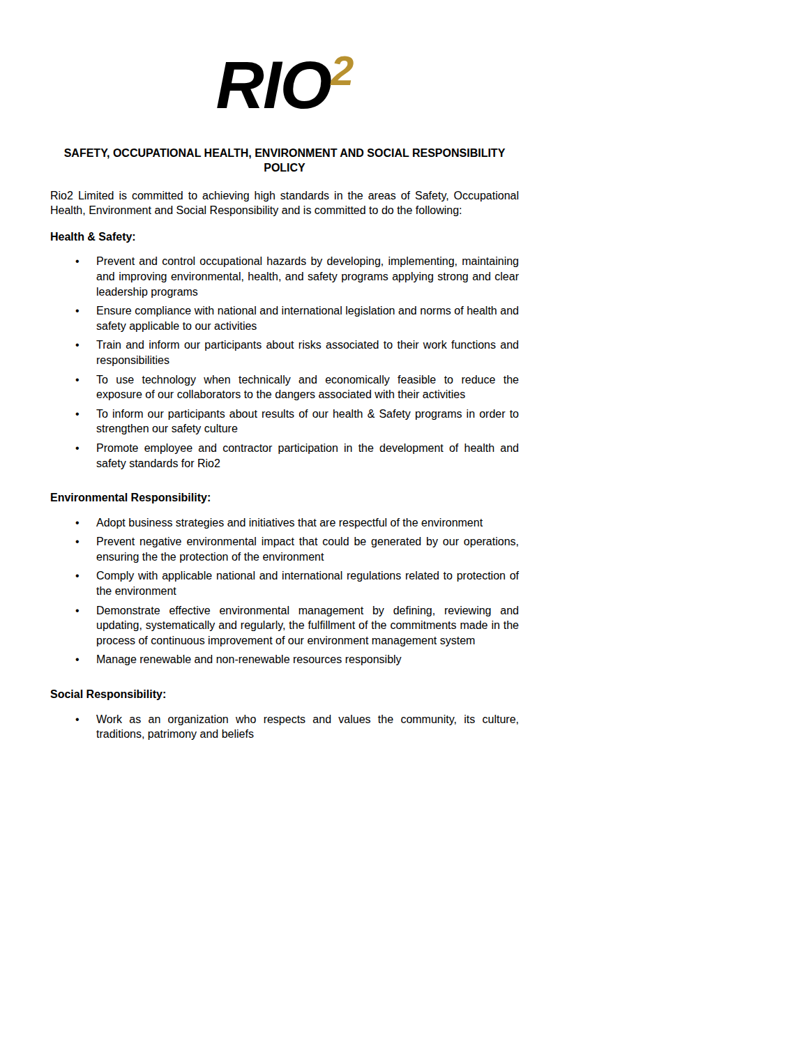RIO2
SAFETY, OCCUPATIONAL HEALTH, ENVIRONMENT AND SOCIAL RESPONSIBILITY POLICY
Rio2 Limited is committed to achieving high standards in the areas of Safety, Occupational Health, Environment and Social Responsibility and is committed to do the following:
Health & Safety:
Prevent and control occupational hazards by developing, implementing, maintaining and improving environmental, health, and safety programs applying strong and clear leadership programs
Ensure compliance with national and international legislation and norms of health and safety applicable to our activities
Train and inform our participants about risks associated to their work functions and responsibilities
To use technology when technically and economically feasible to reduce the exposure of our collaborators to the dangers associated with their activities
To inform our participants about results of our health & Safety programs in order to strengthen our safety culture
Promote employee and contractor participation in the development of health and safety standards for Rio2
Environmental Responsibility:
Adopt business strategies and initiatives that are respectful of the environment
Prevent negative environmental impact that could be generated by our operations, ensuring the the protection of the environment
Comply with applicable national and international regulations related to protection of the environment
Demonstrate effective environmental management by defining, reviewing and updating, systematically and regularly, the fulfillment of the commitments made in the process of continuous improvement of our environment management system
Manage renewable and non-renewable resources responsibly
Social Responsibility:
Work as an organization who respects and values the community, its culture, traditions, patrimony and beliefs